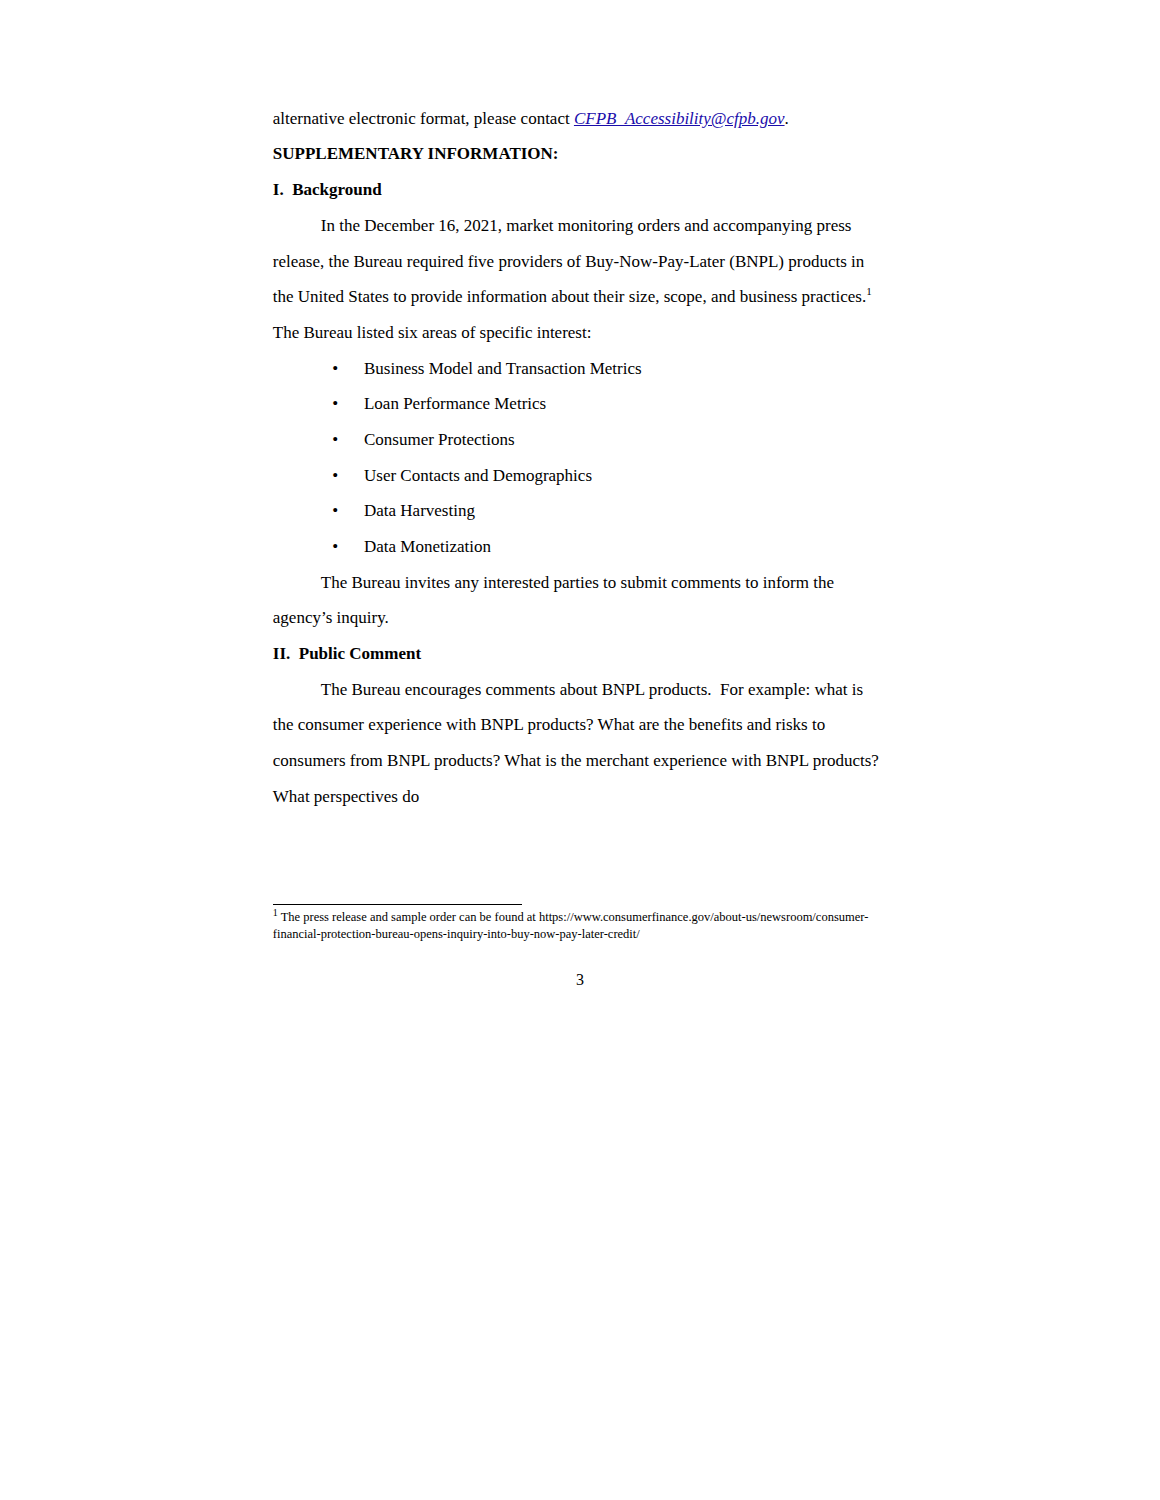alternative electronic format, please contact CFPB_Accessibility@cfpb.gov.
SUPPLEMENTARY INFORMATION:
I. Background
In the December 16, 2021, market monitoring orders and accompanying press release, the Bureau required five providers of Buy-Now-Pay-Later (BNPL) products in the United States to provide information about their size, scope, and business practices.1 The Bureau listed six areas of specific interest:
Business Model and Transaction Metrics
Loan Performance Metrics
Consumer Protections
User Contacts and Demographics
Data Harvesting
Data Monetization
The Bureau invites any interested parties to submit comments to inform the agency’s inquiry.
II. Public Comment
The Bureau encourages comments about BNPL products. For example: what is the consumer experience with BNPL products? What are the benefits and risks to consumers from BNPL products? What is the merchant experience with BNPL products? What perspectives do
1 The press release and sample order can be found at https://www.consumerfinance.gov/about-us/newsroom/consumer-financial-protection-bureau-opens-inquiry-into-buy-now-pay-later-credit/
3